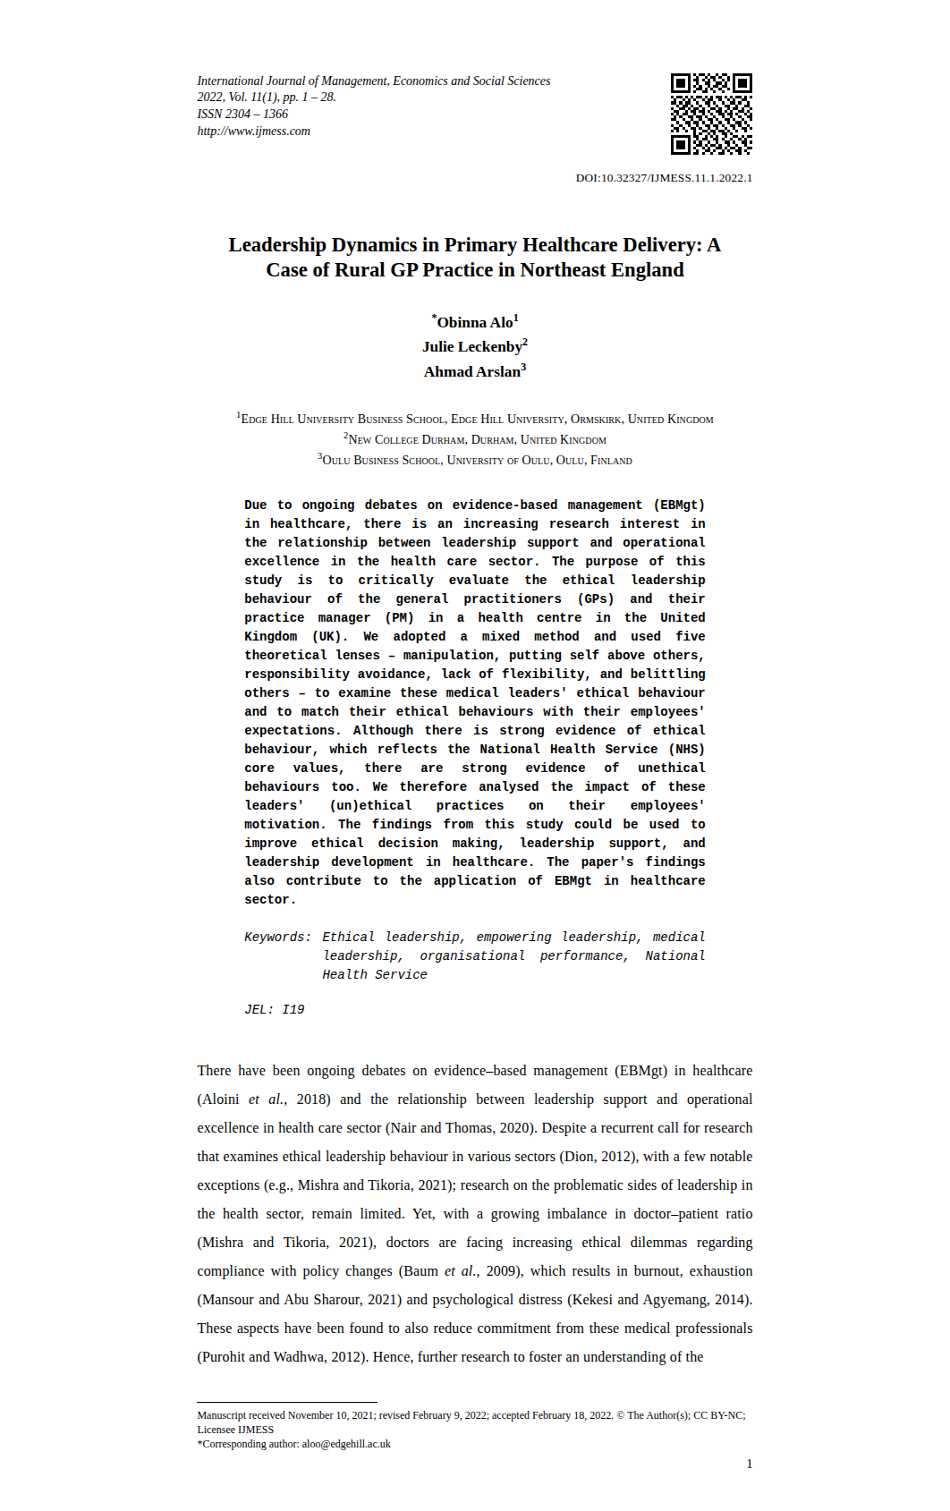International Journal of Management, Economics and Social Sciences
2022, Vol. 11(1), pp. 1 – 28.
ISSN 2304 – 1366
http://www.ijmess.com
DOI:10.32327/IJMESS.11.1.2022.1
Leadership Dynamics in Primary Healthcare Delivery: A Case of Rural GP Practice in Northeast England
*Obinna Alo1
Julie Leckenby2
Ahmad Arslan3
1Edge Hill University Business School, Edge Hill University, Ormskirk, United Kingdom
2New College Durham, Durham, United Kingdom
3Oulu Business School, University of Oulu, Oulu, Finland
Due to ongoing debates on evidence-based management (EBMgt) in healthcare, there is an increasing research interest in the relationship between leadership support and operational excellence in the health care sector. The purpose of this study is to critically evaluate the ethical leadership behaviour of the general practitioners (GPs) and their practice manager (PM) in a health centre in the United Kingdom (UK). We adopted a mixed method and used five theoretical lenses – manipulation, putting self above others, responsibility avoidance, lack of flexibility, and belittling others – to examine these medical leaders' ethical behaviour and to match their ethical behaviours with their employees' expectations. Although there is strong evidence of ethical behaviour, which reflects the National Health Service (NHS) core values, there are strong evidence of unethical behaviours too. We therefore analysed the impact of these leaders' (un)ethical practices on their employees' motivation. The findings from this study could be used to improve ethical decision making, leadership support, and leadership development in healthcare. The paper's findings also contribute to the application of EBMgt in healthcare sector.
Keywords: Ethical leadership, empowering leadership, medical leadership, organisational performance, National Health Service
JEL: I19
There have been ongoing debates on evidence–based management (EBMgt) in healthcare (Aloini et al., 2018) and the relationship between leadership support and operational excellence in health care sector (Nair and Thomas, 2020). Despite a recurrent call for research that examines ethical leadership behaviour in various sectors (Dion, 2012), with a few notable exceptions (e.g., Mishra and Tikoria, 2021); research on the problematic sides of leadership in the health sector, remain limited. Yet, with a growing imbalance in doctor–patient ratio (Mishra and Tikoria, 2021), doctors are facing increasing ethical dilemmas regarding compliance with policy changes (Baum et al., 2009), which results in burnout, exhaustion (Mansour and Abu Sharour, 2021) and psychological distress (Kekesi and Agyemang, 2014). These aspects have been found to also reduce commitment from these medical professionals (Purohit and Wadhwa, 2012). Hence, further research to foster an understanding of the
Manuscript received November 10, 2021; revised February 9, 2022; accepted February 18, 2022. © The Author(s); CC BY-NC; Licensee IJMESS
*Corresponding author: aloo@edgehill.ac.uk
1